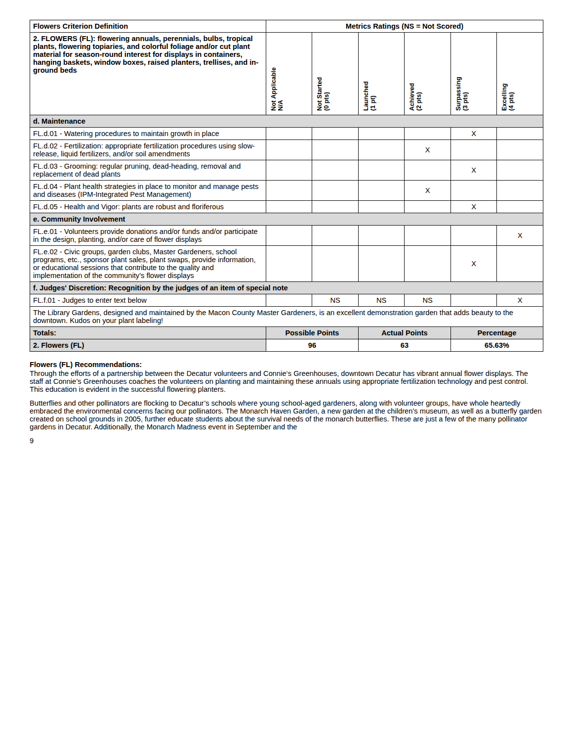| Flowers Criterion Definition | Metrics Ratings (NS = Not Scored) |
| --- | --- |
| 2. FLOWERS (FL): flowering annuals, perennials, bulbs, tropical plants, flowering topiaries, and colorful foliage and/or cut plant material for season-round interest for displays in containers, hanging baskets, window boxes, raised planters, trellises, and in-ground beds | Not Applicable N/A | Not Started (0 pts) | Launched (1 pt) | Achieved (2 pts) | Surpassing (3 pts) | Excelling (4 pts) |
| d. Maintenance |
| FL.d.01 - Watering procedures to maintain growth in place | | | | | X | |
| FL.d.02 - Fertilization: appropriate fertilization procedures using slow-release, liquid fertilizers, and/or soil amendments | | | | X | | |
| FL.d.03 - Grooming: regular pruning, dead-heading, removal and replacement of dead plants | | | | | X | |
| FL.d.04 - Plant health strategies in place to monitor and manage pests and diseases (IPM-Integrated Pest Management) | | | | X | | |
| FL.d.05 - Health and Vigor: plants are robust and floriferous | | | | | X | |
| e. Community Involvement |
| FL.e.01 - Volunteers provide donations and/or funds and/or participate in the design, planting, and/or care of flower displays | | | | | | X |
| FL.e.02 - Civic groups, garden clubs, Master Gardeners, school programs, etc., sponsor plant sales, plant swaps, provide information, or educational sessions that contribute to the quality and implementation of the community’s flower displays | | | | | X | |
| f. Judges' Discretion: Recognition by the judges of an item of special note |
| FL.f.01 - Judges to enter text below | | NS | NS | NS | | X |
| The Library Gardens, designed and maintained by the Macon County Master Gardeners, is an excellent demonstration garden that adds beauty to the downtown. Kudos on your plant labeling! |
| Totals: | Possible Points | Actual Points | Percentage |
| 2. Flowers (FL) | 96 | 63 | 65.63% |
Flowers (FL) Recommendations:
Through the efforts of a partnership between the Decatur volunteers and Connie‘s Greenhouses, downtown Decatur has vibrant annual flower displays. The staff at Connie’s Greenhouses coaches the volunteers on planting and maintaining these annuals using appropriate fertilization technology and pest control. This education is evident in the successful flowering planters.
Butterflies and other pollinators are flocking to Decatur’s schools where young school-aged gardeners, along with volunteer groups, have whole heartedly embraced the environmental concerns facing our pollinators. The Monarch Haven Garden, a new garden at the children’s museum, as well as a butterfly garden created on school grounds in 2005, further educate students about the survival needs of the monarch butterflies. These are just a few of the many pollinator gardens in Decatur. Additionally, the Monarch Madness event in September and the
9